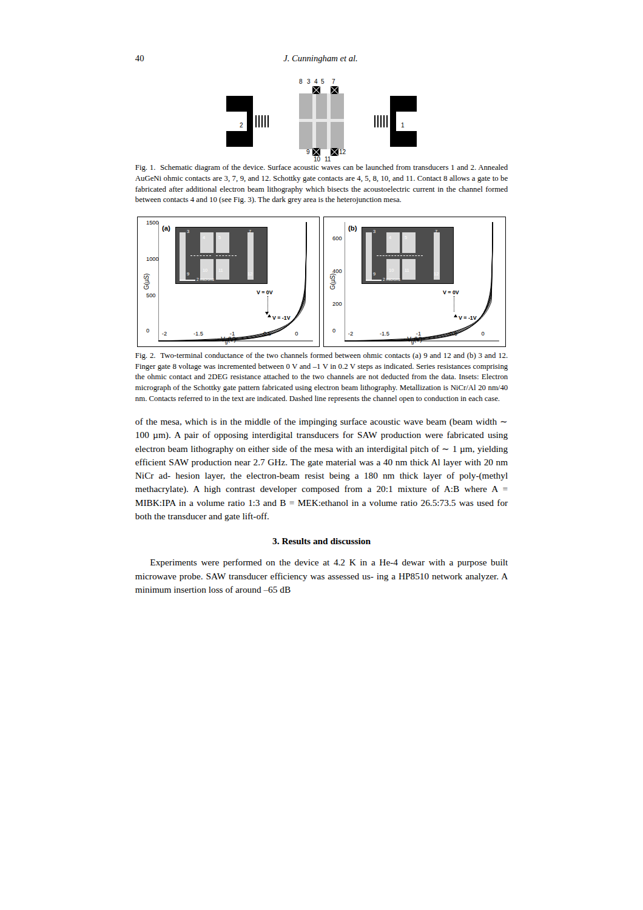40 J. Cunningham et al.
2
1
8
3
4
5
7
9
10
11
12
Fig. 1. Schematic diagram of the device. Surface acoustic waves can be launched from transducers 1 and 2. Annealed AuGeNi ohmic contacts are 3, 7, 9, and 12. Schottky gate contacts are 4, 5, 8, 10, and 11. Contact 8 allows a gate to be fabricated after additional electron beam lithography which bisects the acoustoelectric current in the channel formed between contacts 4 and 10 (see Fig. 3). The dark grey area is the heterojunction mesa.
G(µS)
(a)
1500
1000
500
0
-2
-1.5
-1
-0.5
0
Vg(V)
3
4
5
7
9
10
11
12
2 microns
V = 0V
V = -1V
G(µS)
(b)
600
400
200
0
-2
-1.5
-1
-0.5
0
Vg(V)
3
4
5
7
9
10
11
12
2 microns
V = 0V
V = -1V
Fig. 2. Two-terminal conductance of the two channels formed between ohmic contacts (a) 9 and 12 and (b) 3 and 12. Finger gate 8 voltage was incremented between 0 V and –1 V in 0.2 V steps as indicated. Series resistances comprising the ohmic contact and 2DEG resistance attached to the two channels are not deducted from the data. Insets: Electron micrograph of the Schottky gate pattern fabricated using electron beam lithography. Metallization is NiCr/Al 20 nm/40 nm. Contacts referred to in the text are indicated. Dashed line represents the channel open to conduction in each case.
of the mesa, which is in the middle of the impinging surface acoustic wave beam (beam width ∼ 100 µm). A pair of opposing interdigital transducers for SAW production were fabricated using electron beam lithography on either side of the mesa with an interdigital pitch of ∼ 1 µm, yielding efficient SAW production near 2.7 GHz. The gate material was a 40 nm thick Al layer with 20 nm NiCr ad- hesion layer, the electron-beam resist being a 180 nm thick layer of poly-(methyl methacrylate). A high contrast developer composed from a 20:1 mixture of A:B where A = MIBK:IPA in a volume ratio 1:3 and B = MEK:ethanol in a volume ratio 26.5:73.5 was used for both the transducer and gate lift-off.
3. Results and discussion
Experiments were performed on the device at 4.2 K in a He-4 dewar with a purpose built microwave probe. SAW transducer efficiency was assessed us- ing a HP8510 network analyzer. A minimum insertion loss of around –65 dB